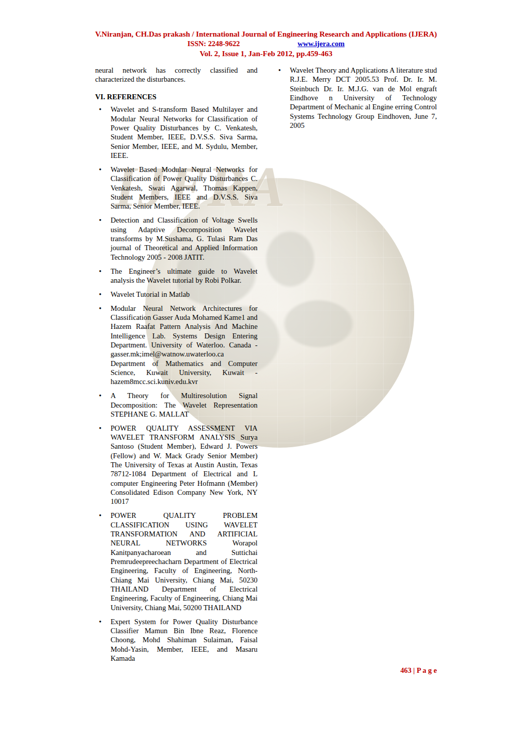V.Niranjan, CH.Das prakash / International Journal of Engineering Research and Applications (IJERA)
ISSN: 2248-9622 www.ijera.com
Vol. 2, Issue 1, Jan-Feb 2012, pp.459-463
IJERA
neural network has correctly classified and characterized the disturbances.
VI. REFERENCES
Wavelet and S-transform Based Multilayer and Modular Neural Networks for Classification of Power Quality Disturbances by C. Venkatesh, Student Member, IEEE, D.V.S.S. Siva Sarma, Senior Member, IEEE, and M. Sydulu, Member, IEEE.
Wavelet Based Modular Neural Networks for Classification of Power Quality Disturbances C. Venkatesh, Swati Agarwal, Thomas Kappen, Student Members, IEEE and D.V.S.S. Siva Sarma, Senior Member, IEEE.
Detection and Classification of Voltage Swells using Adaptive Decomposition Wavelet transforms by M.Sushama, G. Tulasi Ram Das journal of Theoretical and Applied Information Technology 2005 - 2008 JATIT.
The Engineer’s ultimate guide to Wavelet analysis the Wavelet tutorial by Robi Polkar.
Wavelet Tutorial in Matlab
Modular Neural Network Architectures for Classification Gasser Auda Mohamed Kame1 and Hazem Raafat Pattern Analysis And Machine Intelligence Lab. Systems Design Entering Department. University of Waterloo. Canada - gasser.mk;imel@watnow.uwaterloo.ca Department of Mathematics and Computer Science, Kuwait University, Kuwait - hazem8mcc.sci.kuniv.edu.kvr
A Theory for Multiresolution Signal Decomposition: The Wavelet Representation STEPHANE G. MALLAT
POWER QUALITY ASSESSMENT VIA WAVELET TRANSFORM ANALYSIS Surya Santoso (Student Member), Edward J. Powers (Fellow) and W. Mack Grady Senior Member) The University of Texas at Austin Austin, Texas 78712-1084 Department of Electrical and L computer Engineering Peter Hofmann (Member) Consolidated Edison Company New York, NY 10017
POWER QUALITY PROBLEM CLASSIFICATION USING WAVELET TRANSFORMATION AND ARTIFICIAL NEURAL NETWORKS Worapol Kanitpanyacharoean and Suttichai Premrudeepreechacharn Department of Electrical Engineering, Faculty of Engineering, North-Chiang Mai University, Chiang Mai, 50230 THAILAND Department of Electrical Engineering, Faculty of Engineering, Chiang Mai University, Chiang Mai, 50200 THAILAND
Expert System for Power Quality Disturbance Classifier Mamun Bin Ibne Reaz, Florence Choong, Mohd Shahiman Sulaiman, Faisal Mohd-Yasin, Member, IEEE, and Masaru Kamada
Wavelet Theory and Applications A literature stud R.J.E. Merry DCT 2005.53 Prof. Dr. Ir. M. Steinbuch Dr. Ir. M.J.G. van de Mol engraft Eindhove n University of Technology Department of Mechanic al Engine erring Control Systems Technology Group Eindhoven, June 7, 2005
463 | P a g e